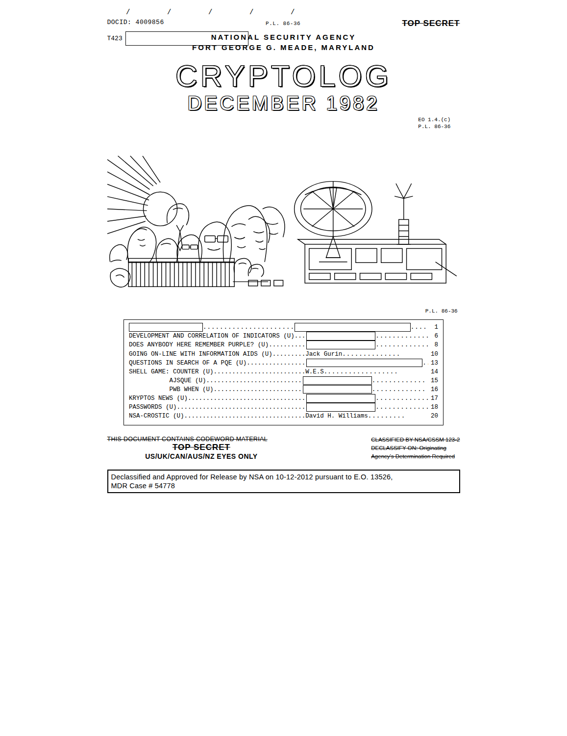/ / / / /
DOCID: 4009856
P.L. 86-36
TOP SECRET
T423
NATIONAL SECURITY AGENCY
FORT GEORGE G. MEADE, MARYLAND
CRYPTOLOG
DECEMBER 1982
EO 1.4.(c)
P.L. 86-36
P.L. 86-36
......................................... ........ 1
DEVELOPMENT AND CORRELATION OF INDICATORS (U)... ............. 6
DOES ANYBODY HERE REMEMBER PURPLE? (U).......... ............. 8
GOING ON-LINE WITH INFORMATION AIDS (U).........Jack Gurin .............. 10
QUESTIONS IN SEARCH OF A PQE (U)................ .... 13
SHELL GAME: COUNTER (U).........................W.E.S. ................. 14
AJSQUE (U).......................... ............. 15
PWB WHEN (U)........................ ............. 16
KRYPTOS NEWS (U)................................ ............. 17
PASSWORDS (U)................................... ............. 18
NSA-CROSTIC (U).................................David H. Williams ......... 20
THIS DOCUMENT CONTAINS CODEWORD MATERIAL
TOP SECRET
US/UK/CAN/AUS/NZ EYES ONLY
CLASSIFIED BY NSA/CSSM 123-2
DECLASSIFY ON: Originating
Agency's Determination Required
Declassified and Approved for Release by NSA on 10-12-2012 pursuant to E.O. 13526,
MDR Case # 54778